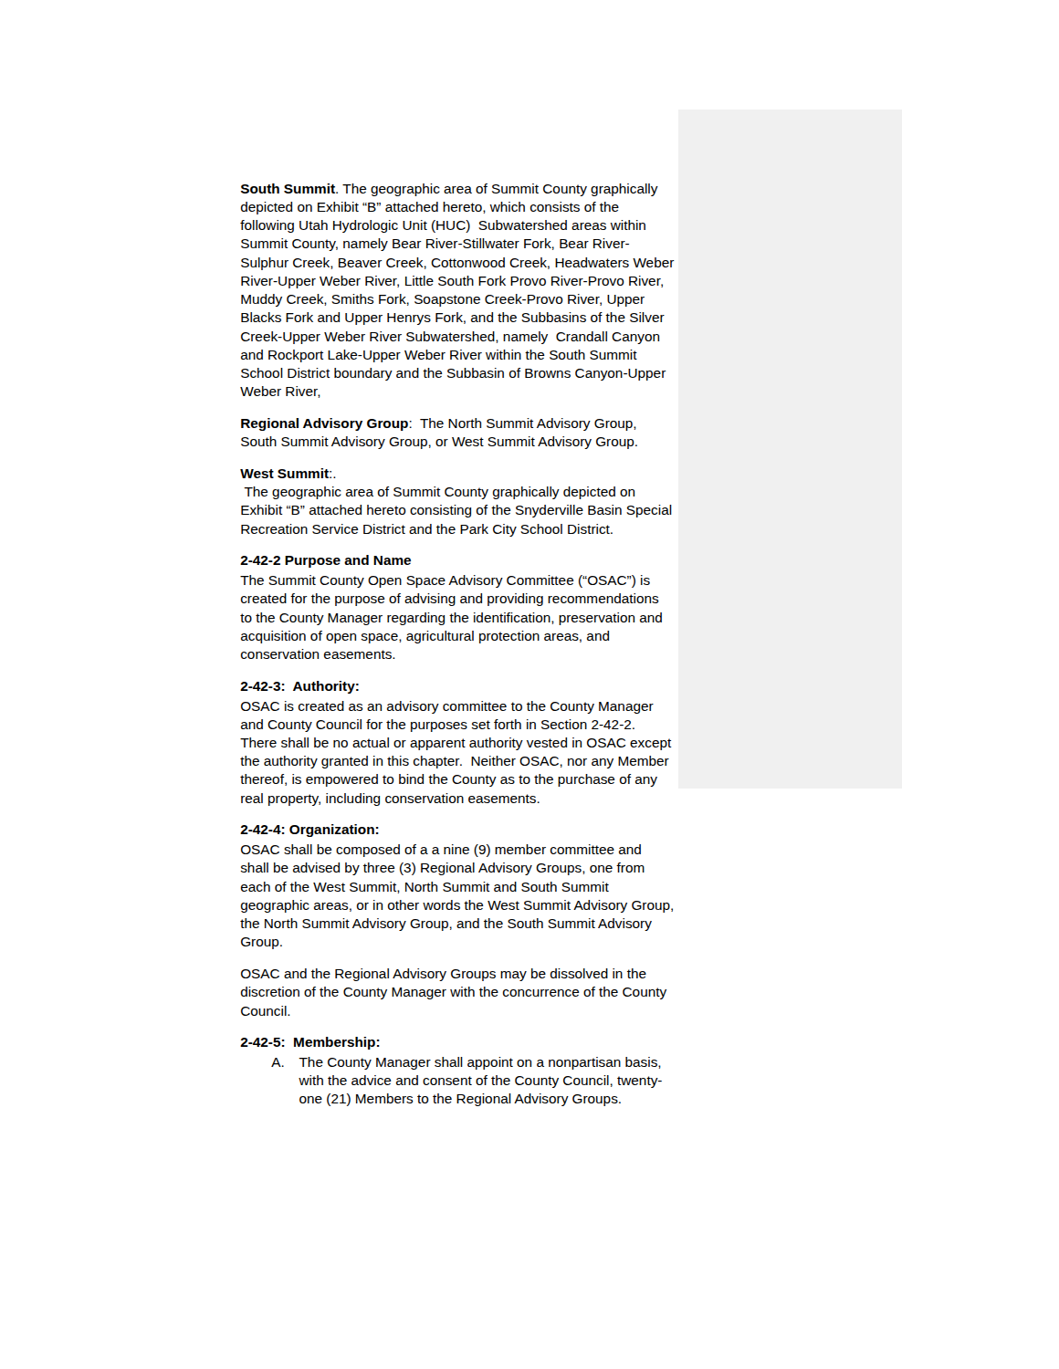South Summit. The geographic area of Summit County graphically depicted on Exhibit “B” attached hereto, which consists of the following Utah Hydrologic Unit (HUC) Subwatershed areas within Summit County, namely Bear River-Stillwater Fork, Bear River-Sulphur Creek, Beaver Creek, Cottonwood Creek, Headwaters Weber River-Upper Weber River, Little South Fork Provo River-Provo River, Muddy Creek, Smiths Fork, Soapstone Creek-Provo River, Upper Blacks Fork and Upper Henrys Fork, and the Subbasins of the Silver Creek-Upper Weber River Subwatershed, namely Crandall Canyon and Rockport Lake-Upper Weber River within the South Summit School District boundary and the Subbasin of Browns Canyon-Upper Weber River,
Regional Advisory Group: The North Summit Advisory Group, South Summit Advisory Group, or West Summit Advisory Group.
West Summit:.
The geographic area of Summit County graphically depicted on Exhibit “B” attached hereto consisting of the Snyderville Basin Special Recreation Service District and the Park City School District.
2-42-2 Purpose and Name
The Summit County Open Space Advisory Committee (“OSAC”) is created for the purpose of advising and providing recommendations to the County Manager regarding the identification, preservation and acquisition of open space, agricultural protection areas, and conservation easements.
2-42-3: Authority:
OSAC is created as an advisory committee to the County Manager and County Council for the purposes set forth in Section 2-42-2. There shall be no actual or apparent authority vested in OSAC except the authority granted in this chapter. Neither OSAC, nor any Member thereof, is empowered to bind the County as to the purchase of any real property, including conservation easements.
2-42-4: Organization:
OSAC shall be composed of a a nine (9) member committee and shall be advised by three (3) Regional Advisory Groups, one from each of the West Summit, North Summit and South Summit geographic areas, or in other words the West Summit Advisory Group, the North Summit Advisory Group, and the South Summit Advisory Group.
OSAC and the Regional Advisory Groups may be dissolved in the discretion of the County Manager with the concurrence of the County Council.
2-42-5: Membership:
The County Manager shall appoint on a nonpartisan basis, with the advice and consent of the County Council, twenty-one (21) Members to the Regional Advisory Groups.